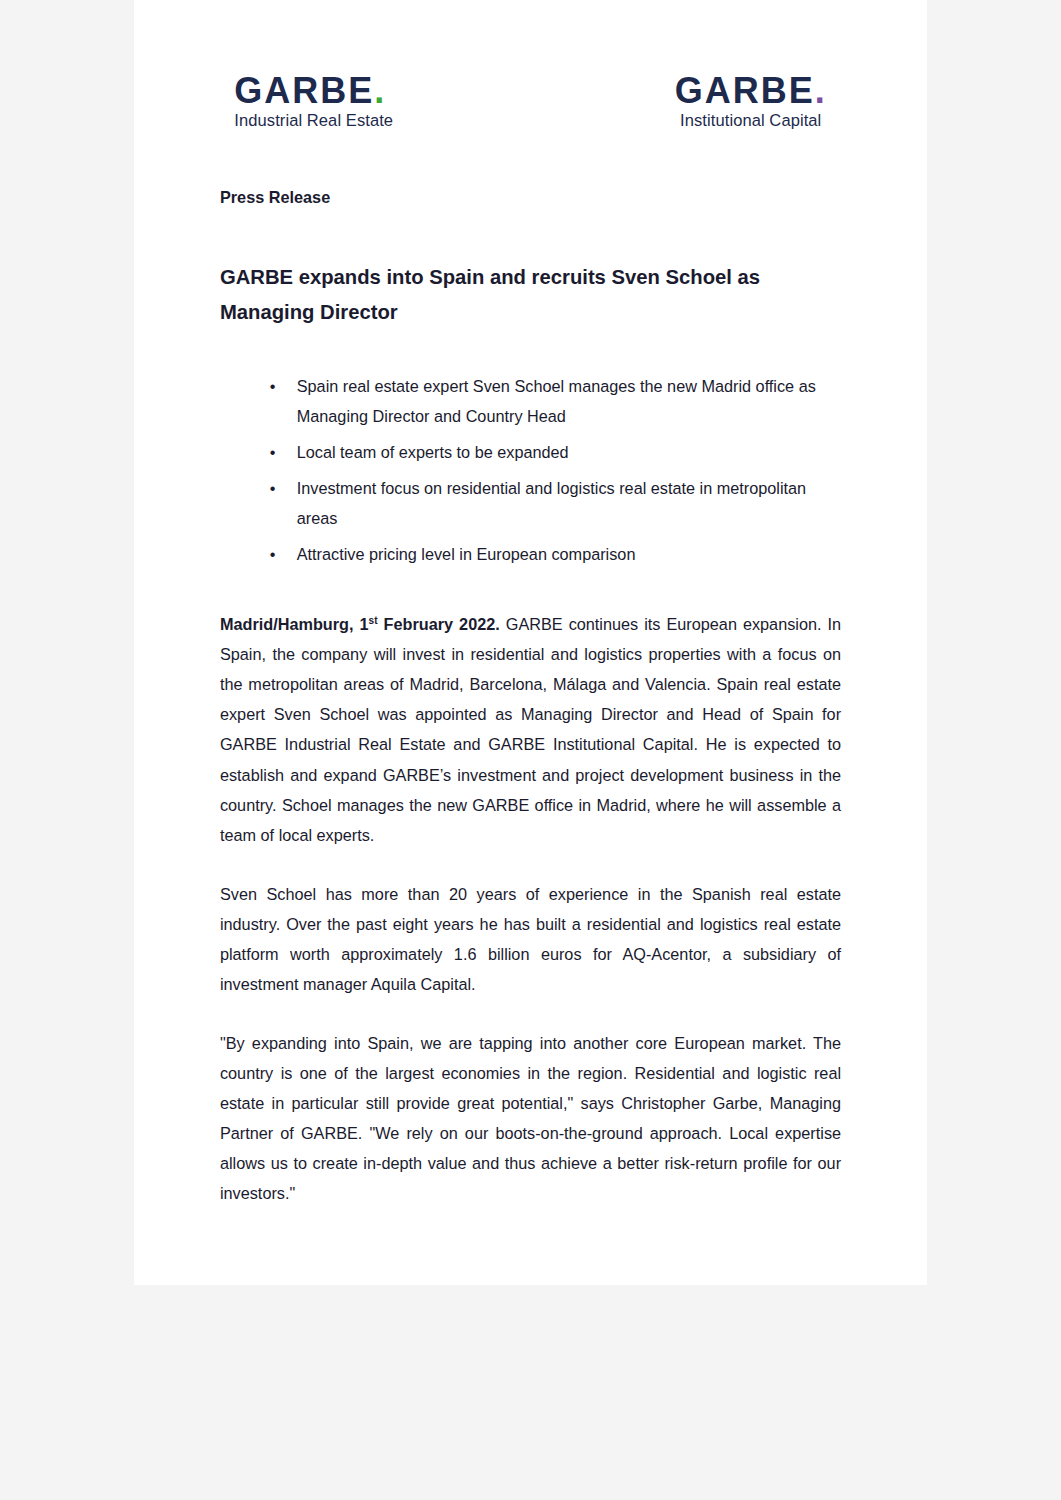GARBE.
Industrial Real Estate
GARBE.
Institutional Capital
Press Release
GARBE expands into Spain and recruits Sven Schoel as Managing Director
Spain real estate expert Sven Schoel manages the new Madrid office as Managing Director and Country Head
Local team of experts to be expanded
Investment focus on residential and logistics real estate in metropolitan areas
Attractive pricing level in European comparison
Madrid/Hamburg, 1st February 2022. GARBE continues its European expansion. In Spain, the company will invest in residential and logistics properties with a focus on the metropolitan areas of Madrid, Barcelona, Málaga and Valencia. Spain real estate expert Sven Schoel was appointed as Managing Director and Head of Spain for GARBE Industrial Real Estate and GARBE Institutional Capital. He is expected to establish and expand GARBE’s investment and project development business in the country. Schoel manages the new GARBE office in Madrid, where he will assemble a team of local experts.
Sven Schoel has more than 20 years of experience in the Spanish real estate industry. Over the past eight years he has built a residential and logistics real estate platform worth approximately 1.6 billion euros for AQ-Acentor, a subsidiary of investment manager Aquila Capital.
"By expanding into Spain, we are tapping into another core European market. The country is one of the largest economies in the region. Residential and logistic real estate in particular still provide great potential," says Christopher Garbe, Managing Partner of GARBE. "We rely on our boots-on-the-ground approach. Local expertise allows us to create in-depth value and thus achieve a better risk-return profile for our investors."